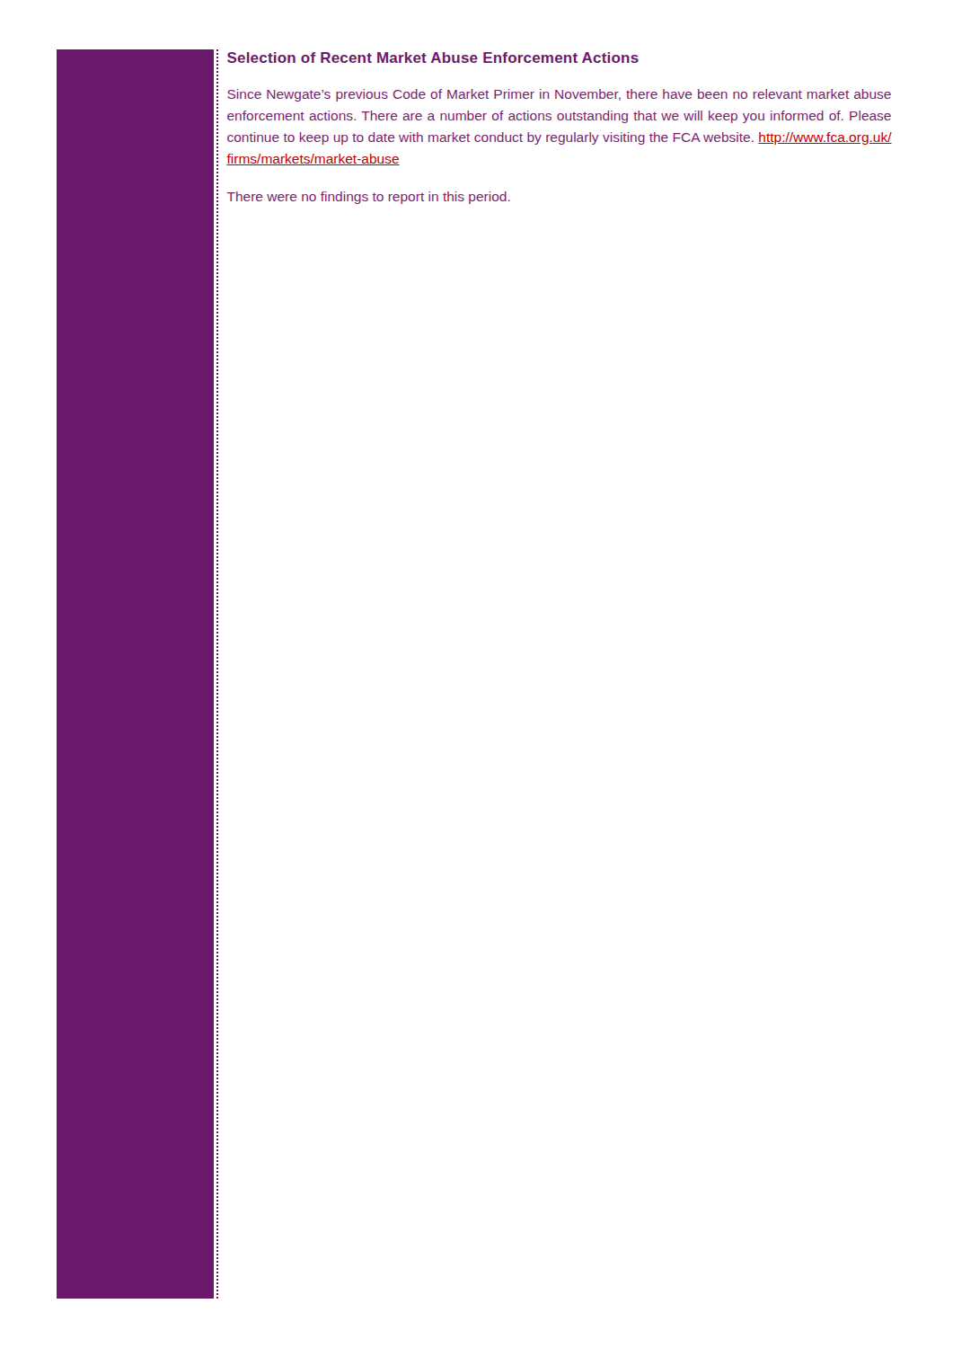Selection of Recent Market Abuse Enforcement Actions
Since Newgate’s previous Code of Market Primer in November, there have been no relevant market abuse enforcement actions. There are a number of actions outstanding that we will keep you informed of. Please continue to keep up to date with market conduct by regularly visiting the FCA website. http://www.fca.org.uk/firms/markets/market-abuse
There were no findings to report in this period.